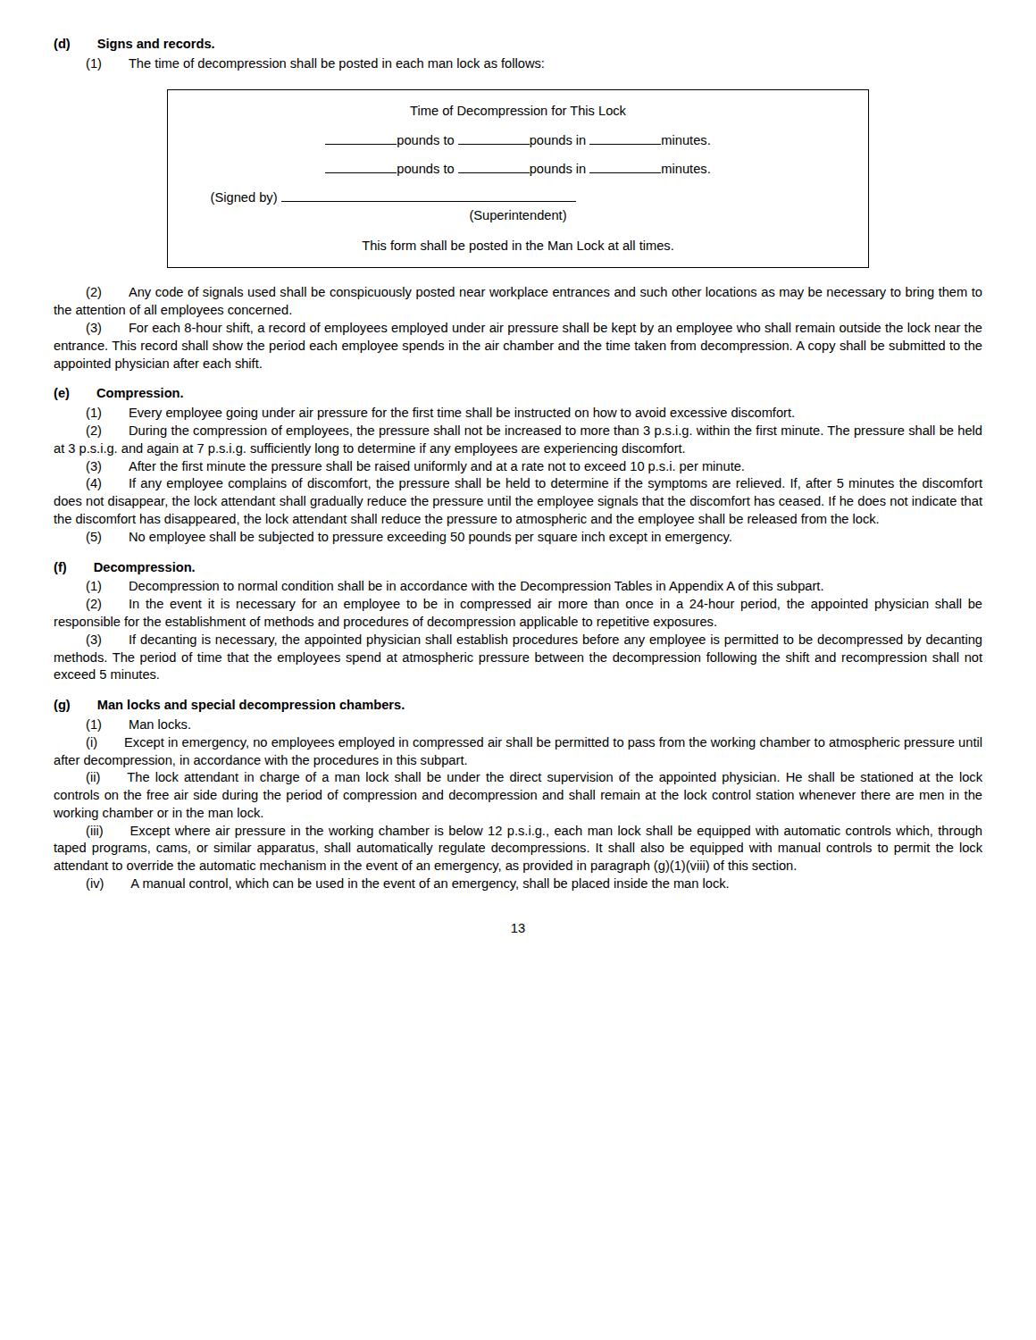(d) Signs and records.
(1) The time of decompression shall be posted in each man lock as follows:
Time of Decompression for This Lock
pounds to pounds in minutes.
pounds to pounds in minutes.
(Signed by)
(Superintendent)
This form shall be posted in the Man Lock at all times.
(2) Any code of signals used shall be conspicuously posted near workplace entrances and such other locations as may be necessary to bring them to the attention of all employees concerned.
(3) For each 8-hour shift, a record of employees employed under air pressure shall be kept by an employee who shall remain outside the lock near the entrance. This record shall show the period each employee spends in the air chamber and the time taken from decompression. A copy shall be submitted to the appointed physician after each shift.
(e) Compression.
(1) Every employee going under air pressure for the first time shall be instructed on how to avoid excessive discomfort.
(2) During the compression of employees, the pressure shall not be increased to more than 3 p.s.i.g. within the first minute. The pressure shall be held at 3 p.s.i.g. and again at 7 p.s.i.g. sufficiently long to determine if any employees are experiencing discomfort.
(3) After the first minute the pressure shall be raised uniformly and at a rate not to exceed 10 p.s.i. per minute.
(4) If any employee complains of discomfort, the pressure shall be held to determine if the symptoms are relieved. If, after 5 minutes the discomfort does not disappear, the lock attendant shall gradually reduce the pressure until the employee signals that the discomfort has ceased. If he does not indicate that the discomfort has disappeared, the lock attendant shall reduce the pressure to atmospheric and the employee shall be released from the lock.
(5) No employee shall be subjected to pressure exceeding 50 pounds per square inch except in emergency.
(f) Decompression.
(1) Decompression to normal condition shall be in accordance with the Decompression Tables in Appendix A of this subpart.
(2) In the event it is necessary for an employee to be in compressed air more than once in a 24-hour period, the appointed physician shall be responsible for the establishment of methods and procedures of decompression applicable to repetitive exposures.
(3) If decanting is necessary, the appointed physician shall establish procedures before any employee is permitted to be decompressed by decanting methods. The period of time that the employees spend at atmospheric pressure between the decompression following the shift and recompression shall not exceed 5 minutes.
(g) Man locks and special decompression chambers.
(1) Man locks.
(i) Except in emergency, no employees employed in compressed air shall be permitted to pass from the working chamber to atmospheric pressure until after decompression, in accordance with the procedures in this subpart.
(ii) The lock attendant in charge of a man lock shall be under the direct supervision of the appointed physician. He shall be stationed at the lock controls on the free air side during the period of compression and decompression and shall remain at the lock control station whenever there are men in the working chamber or in the man lock.
(iii) Except where air pressure in the working chamber is below 12 p.s.i.g., each man lock shall be equipped with automatic controls which, through taped programs, cams, or similar apparatus, shall automatically regulate decompressions. It shall also be equipped with manual controls to permit the lock attendant to override the automatic mechanism in the event of an emergency, as provided in paragraph (g)(1)(viii) of this section.
(iv) A manual control, which can be used in the event of an emergency, shall be placed inside the man lock.
13